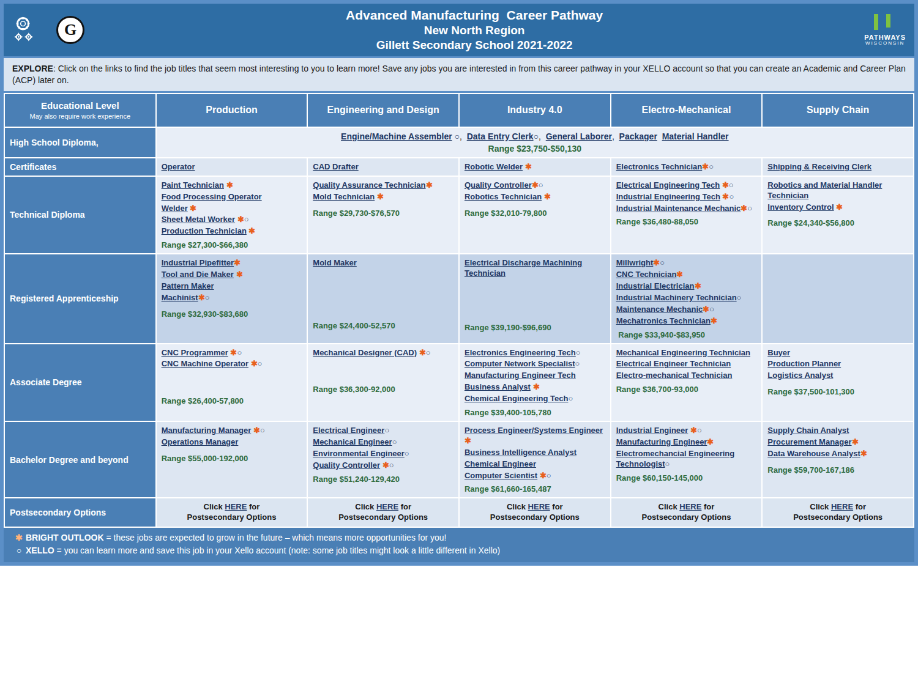G
Advanced Manufacturing Career Pathway New North Region Gillett Secondary School 2021-2022
PATHWAYSWISCONSIN
EXPLORE: Click on the links to find the job titles that seem most interesting to you to learn more! Save any jobs you are interested in from this career pathway in your XELLO account so that you can create an Academic and Career Plan (ACP) later on.
| Educational Level May also require work experience | Production | Engineering and Design | Industry 4.0 | Electro-Mechanical | Supply Chain |
| --- | --- | --- | --- | --- | --- |
| High School Diploma, | Engine/Machine Assembler ○ , Data Entry Clerk ○ , General Laborer , Packager Material Handler Range $23,750-$50,130 |
| Certificates | Operator | CAD Drafter | Robotic Welder ✱ | Electronics Technician ✱ ○ | Shipping & Receiving Clerk |
| Technical Diploma | Paint Technician ✱ Food Processing Operator Welder ✱ Sheet Metal Worker ✱ ○ Production Technician ✱ Range $27,300-$66,380 | Quality Assurance Technician ✱ Mold Technician ✱ Range $29,730-$76,570 | Quality Controller ✱ ○ Robotics Technician ✱ Range $32,010-79,800 | Electrical Engineering Tech ✱ ○ Industrial Engineering Tech ✱ ○ Industrial Maintenance Mechanic ✱ ○ Range $36,480-88,050 | Robotics and Material Handler Technician Inventory Control ✱ Range $24,340-$56,800 |
| Registered Apprenticeship | Industrial Pipefitter ✱ Tool and Die Maker ✱ Pattern Maker Machinist ✱ ○ Range $32,930-$83,680 | Mold Maker Range $24,400-52,570 | Electrical Discharge Machining Technician Range $39,190-$96,690 | Millwright ✱ ○ CNC Technician ✱ Industrial Electrician ✱ Industrial Machinery Technician ○ Maintenance Mechanic ✱ ○ Mechatronics Technician ✱ Range $33,940-$83,950 | |
| Associate Degree | CNC Programmer ✱ ○ CNC Machine Operator ✱ ○ Range $26,400-57,800 | Mechanical Designer (CAD) ✱ ○ Range $36,300-92,000 | Electronics Engineering Tech ○ Computer Network Specialist ○ Manufacturing Engineer Tech Business Analyst ✱ Chemical Engineering Tech ○ Range $39,400-105,780 | Mechanical Engineering Technician Electrical Engineer Technician Electro-mechanical Technician Range $36,700-93,000 | Buyer Production Planner Logistics Analyst Range $37,500-101,300 |
| Bachelor Degree and beyond | Manufacturing Manager ✱ ○ Operations Manager Range $55,000-192,000 | Electrical Engineer ○ Mechanical Engineer ○ Environmental Engineer ○ Quality Controller ✱ ○ Range $51,240-129,420 | Process Engineer/Systems Engineer ✱ Business Intelligence Analyst Chemical Engineer Computer Scientist ✱ ○ Range $61,660-165,487 | Industrial Engineer ✱ ○ Manufacturing Engineer ✱ Electromechancial Engineering Technologist ○ Range $60,150-145,000 | Supply Chain Analyst Procurement Manager ✱ Data Warehouse Analyst ✱ Range $59,700-167,186 |
| Postsecondary Options | Click HERE for Postsecondary Options | Click HERE for Postsecondary Options | Click HERE for Postsecondary Options | Click HERE for Postsecondary Options | Click HERE for Postsecondary Options |
✱BRIGHT OUTLOOK = these jobs are expected to grow in the future – which means more opportunities for you!
○XELLO = you can learn more and save this job in your Xello account (note: some job titles might look a little different in Xello)